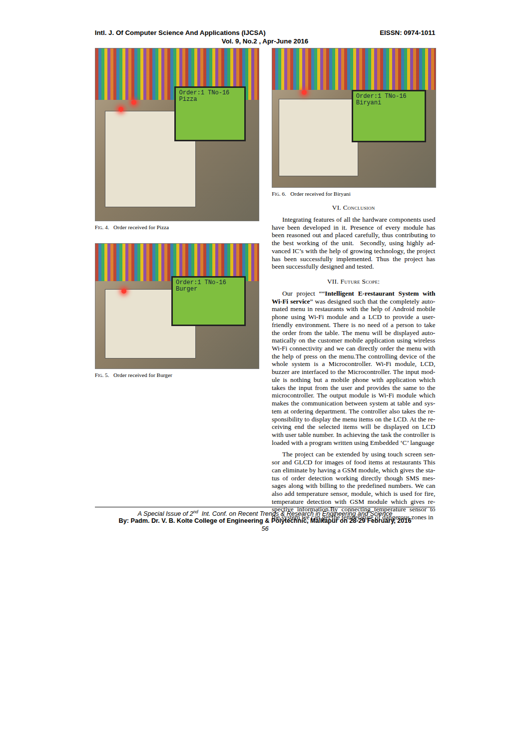Intl. J. Of Computer Science And Applications (IJCSA) EISSN: 0974-1011
Vol. 9, No.2 , Apr-June 2016
Order:1 TNo-16
Pizza
Fig. 4. Order received for Pizza
Order:1 TNo-16
Burger
Fig. 5. Order received for Burger
Order:1 TNo-16
Biryani
Fig. 6. Order received for Biryani
VI. Conclusion
Integrating features of all the hardware components used have been developed in it. Presence of every module has been reasoned out and placed carefully, thus contributing to the best working of the unit. Secondly, using highly advanced IC’s with the help of growing technology, the project has been successfully implemented. Thus the project has been successfully designed and tested.
VII. Future Scope:
Our project ““Intelligent E-restaurant System with Wi-Fi service” was designed such that the completely automated menu in restaurants with the help of Android mobile phone using Wi-Fi module and a LCD to provide a user-friendly environment. There is no need of a person to take the order from the table. The menu will be displayed automatically on the customer mobile application using wireless Wi-Fi connectivity and we can directly order the menu with the help of press on the menu.The controlling device of the whole system is a Microcontroller. Wi-Fi module, LCD, buzzer are interfaced to the Microcontroller. The input module is nothing but a mobile phone with application which takes the input from the user and provides the same to the microcontroller. The output module is Wi-Fi module which makes the communication between system at table and system at ordering department. The controller also takes the responsibility to display the menu items on the LCD. At the receiving end the selected items will be displayed on LCD with user table number. In achieving the task the controller is loaded with a program written using Embedded ‘C’ language
The project can be extended by using touch screen sensor and GLCD for images of food items at restaurants This can eliminate by having a GSM module, which gives the status of order detection working directly though SMS messages along with billing to the predefined numbers. We can also add temperature sensor, module, which is used for fire, temperature detection with GSM module which gives respective information.By connecting temperature sensor to the system we can get the temperature of dangerous zones in
A Special Issue of 2nd Int. Conf. on Recent Trends & Research in Engineering and Science
By: Padm. Dr. V. B. Kolte College of Engineering & Polytechnic, Malkapur on 28-29 February, 2016
56